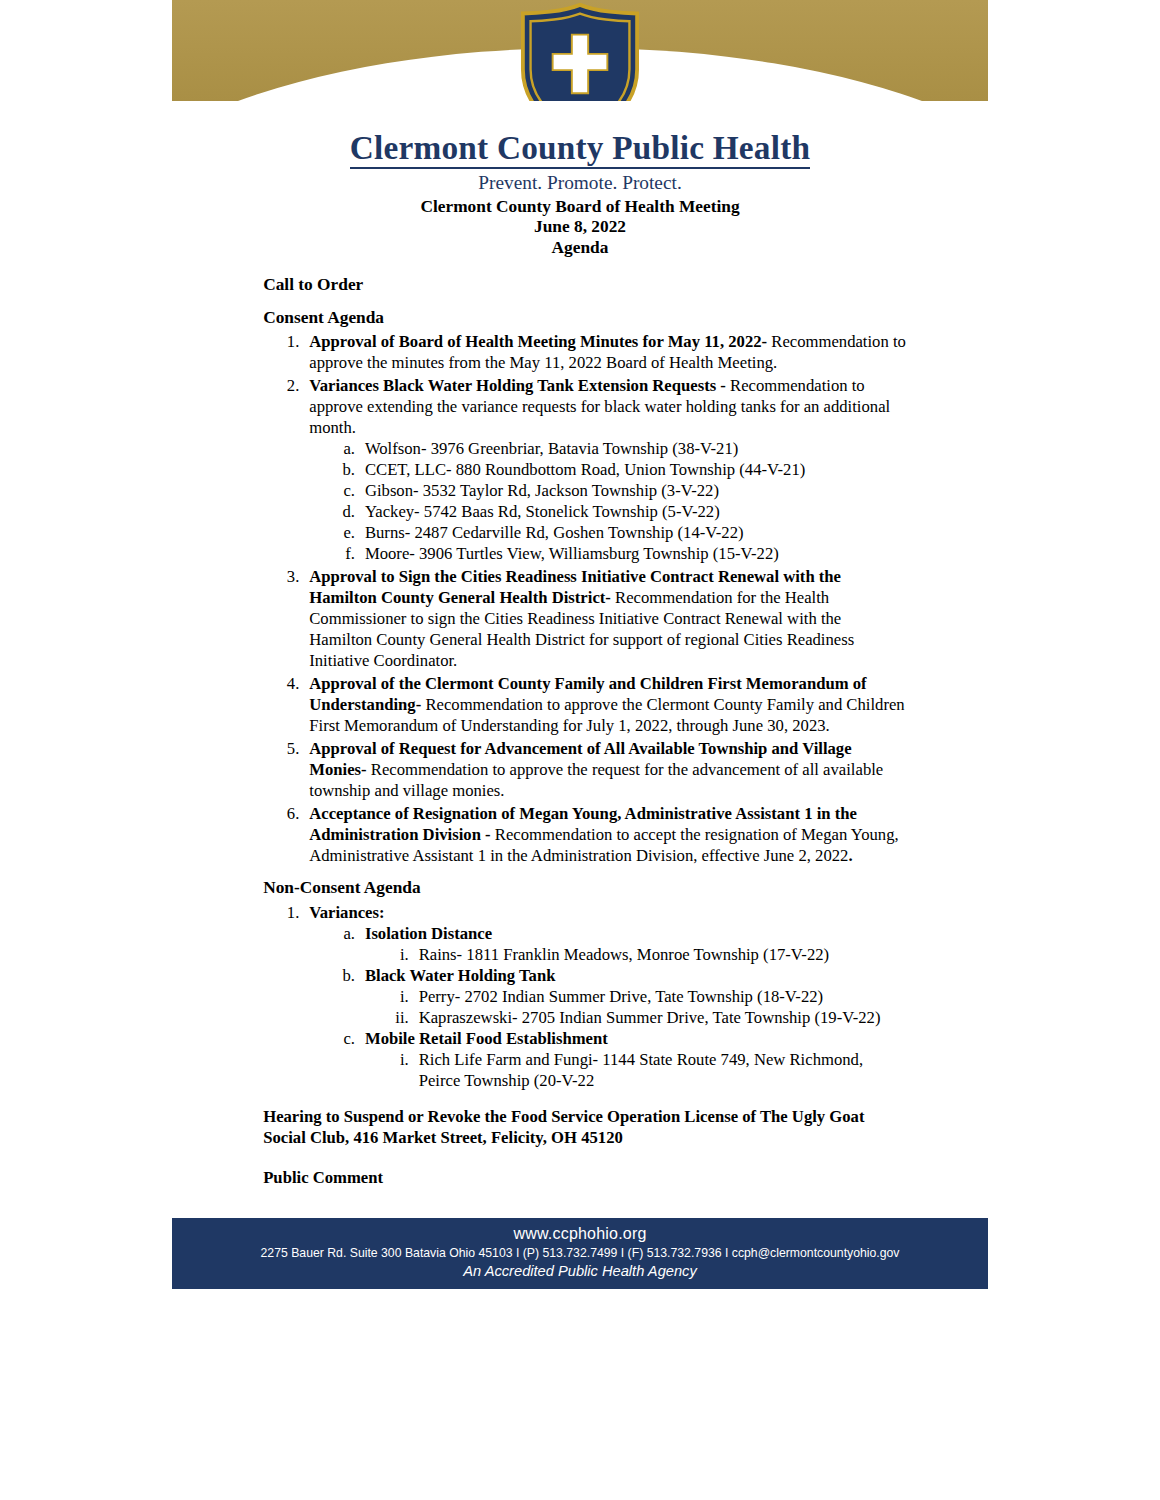Clermont County Public Health
Prevent. Promote. Protect.
Clermont County Board of Health Meeting
June 8, 2022
Agenda
Call to Order
Consent Agenda
Approval of Board of Health Meeting Minutes for May 11, 2022- Recommendation to approve the minutes from the May 11, 2022 Board of Health Meeting.
Variances Black Water Holding Tank Extension Requests - Recommendation to approve extending the variance requests for black water holding tanks for an additional month.
Wolfson- 3976 Greenbriar, Batavia Township (38-V-21)
CCET, LLC- 880 Roundbottom Road, Union Township (44-V-21)
Gibson- 3532 Taylor Rd, Jackson Township (3-V-22)
Yackey- 5742 Baas Rd, Stonelick Township (5-V-22)
Burns- 2487 Cedarville Rd, Goshen Township (14-V-22)
Moore- 3906 Turtles View, Williamsburg Township (15-V-22)
Approval to Sign the Cities Readiness Initiative Contract Renewal with the Hamilton County General Health District- Recommendation for the Health Commissioner to sign the Cities Readiness Initiative Contract Renewal with the Hamilton County General Health District for support of regional Cities Readiness Initiative Coordinator.
Approval of the Clermont County Family and Children First Memorandum of Understanding- Recommendation to approve the Clermont County Family and Children First Memorandum of Understanding for July 1, 2022, through June 30, 2023.
Approval of Request for Advancement of All Available Township and Village Monies- Recommendation to approve the request for the advancement of all available township and village monies.
Acceptance of Resignation of Megan Young, Administrative Assistant 1 in the Administration Division - Recommendation to accept the resignation of Megan Young, Administrative Assistant 1 in the Administration Division, effective June 2, 2022.
Non-Consent Agenda
Variances:
Isolation Distance
Rains- 1811 Franklin Meadows, Monroe Township (17-V-22)
Black Water Holding Tank
Perry- 2702 Indian Summer Drive, Tate Township (18-V-22)
Kapraszewski- 2705 Indian Summer Drive, Tate Township (19-V-22)
Mobile Retail Food Establishment
Rich Life Farm and Fungi- 1144 State Route 749, New Richmond, Peirce Township (20-V-22
Hearing to Suspend or Revoke the Food Service Operation License of The Ugly Goat Social Club, 416 Market Street, Felicity, OH 45120
Public Comment
www.ccphohio.org
2275 Bauer Rd. Suite 300 Batavia Ohio 45103 I (P) 513.732.7499 I (F) 513.732.7936 I ccph@clermontcountyohio.gov
An Accredited Public Health Agency